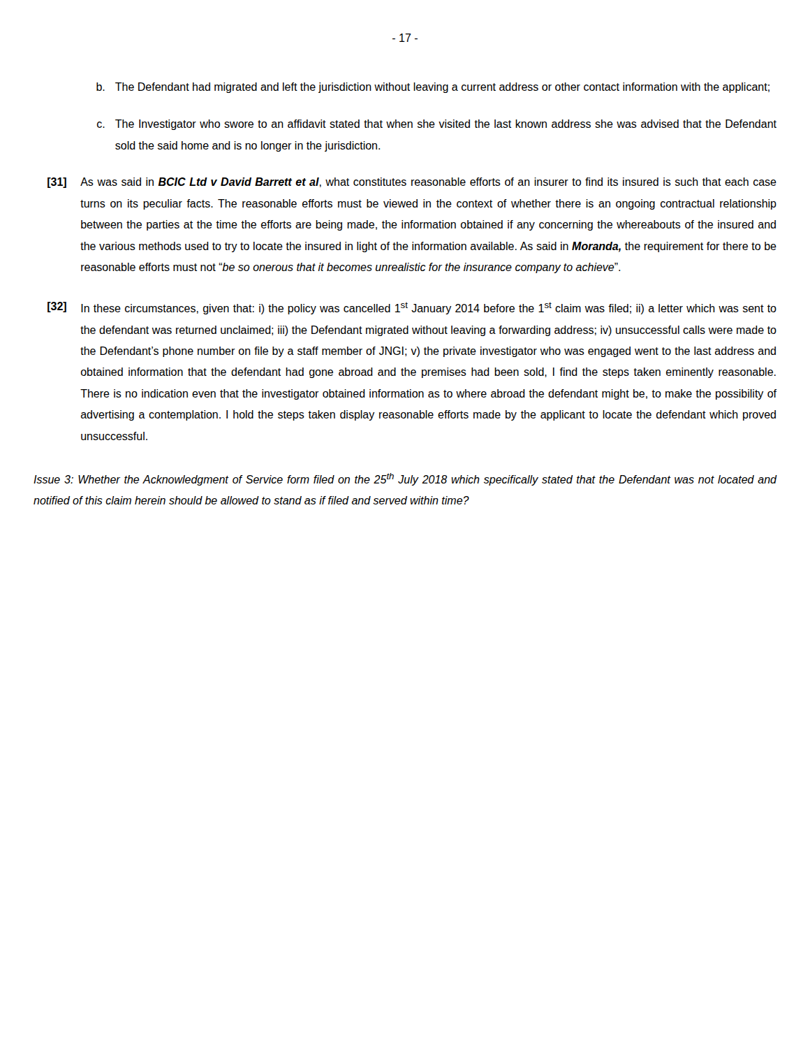- 17 -
The Defendant had migrated and left the jurisdiction without leaving a current address or other contact information with the applicant;
The Investigator who swore to an affidavit stated that when she visited the last known address she was advised that the Defendant sold the said home and is no longer in the jurisdiction.
[31]
As was said in BCIC Ltd v David Barrett et al, what constitutes reasonable efforts of an insurer to find its insured is such that each case turns on its peculiar facts. The reasonable efforts must be viewed in the context of whether there is an ongoing contractual relationship between the parties at the time the efforts are being made, the information obtained if any concerning the whereabouts of the insured and the various methods used to try to locate the insured in light of the information available. As said in Moranda, the requirement for there to be reasonable efforts must not “be so onerous that it becomes unrealistic for the insurance company to achieve”.
[32]
In these circumstances, given that: i) the policy was cancelled 1st January 2014 before the 1st claim was filed; ii) a letter which was sent to the defendant was returned unclaimed; iii) the Defendant migrated without leaving a forwarding address; iv) unsuccessful calls were made to the Defendant’s phone number on file by a staff member of JNGI; v) the private investigator who was engaged went to the last address and obtained information that the defendant had gone abroad and the premises had been sold, I find the steps taken eminently reasonable. There is no indication even that the investigator obtained information as to where abroad the defendant might be, to make the possibility of advertising a contemplation. I hold the steps taken display reasonable efforts made by the applicant to locate the defendant which proved unsuccessful.
Issue 3: Whether the Acknowledgment of Service form filed on the 25th July 2018 which specifically stated that the Defendant was not located and notified of this claim herein should be allowed to stand as if filed and served within time?